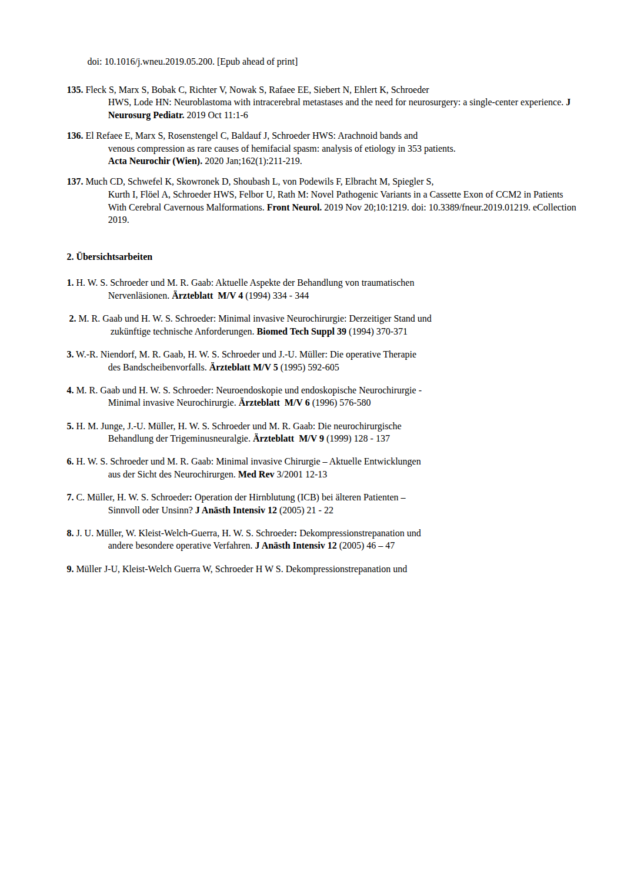doi: 10.1016/j.wneu.2019.05.200. [Epub ahead of print]
135. Fleck S, Marx S, Bobak C, Richter V, Nowak S, Rafaee EE, Siebert N, Ehlert K, Schroeder HWS, Lode HN: Neuroblastoma with intracerebral metastases and the need for neurosurgery: a single-center experience. J Neurosurg Pediatr. 2019 Oct 11:1-6
136. El Refaee E, Marx S, Rosenstengel C, Baldauf J, Schroeder HWS: Arachnoid bands and venous compression as rare causes of hemifacial spasm: analysis of etiology in 353 patients. Acta Neurochir (Wien). 2020 Jan;162(1):211-219.
137. Much CD, Schwefel K, Skowronek D, Shoubash L, von Podewils F, Elbracht M, Spiegler S, Kurth I, Flöel A, Schroeder HWS, Felbor U, Rath M: Novel Pathogenic Variants in a Cassette Exon of CCM2 in Patients With Cerebral Cavernous Malformations. Front Neurol. 2019 Nov 20;10:1219. doi: 10.3389/fneur.2019.01219. eCollection 2019.
2. Übersichtsarbeiten
1. H. W. S. Schroeder und M. R. Gaab: Aktuelle Aspekte der Behandlung von traumatischen Nervenläsionen. Ärzteblatt M/V 4 (1994) 334 - 344
2. M. R. Gaab und H. W. S. Schroeder: Minimal invasive Neurochirurgie: Derzeitiger Stand und zukünftige technische Anforderungen. Biomed Tech Suppl 39 (1994) 370-371
3. W.-R. Niendorf, M. R. Gaab, H. W. S. Schroeder und J.-U. Müller: Die operative Therapie des Bandscheibenvorfalls. Ärzteblatt M/V 5 (1995) 592-605
4. M. R. Gaab und H. W. S. Schroeder: Neuroendoskopie und endoskopische Neurochirurgie - Minimal invasive Neurochirurgie. Ärzteblatt M/V 6 (1996) 576-580
5. H. M. Junge, J.-U. Müller, H. W. S. Schroeder und M. R. Gaab: Die neurochirurgische Behandlung der Trigeminusneuralgie. Ärzteblatt M/V 9 (1999) 128 - 137
6. H. W. S. Schroeder und M. R. Gaab: Minimal invasive Chirurgie – Aktuelle Entwicklungen aus der Sicht des Neurochirurgen. Med Rev 3/2001 12-13
7. C. Müller, H. W. S. Schroeder: Operation der Hirnblutung (ICB) bei älteren Patienten – Sinnvoll oder Unsinn? J Anästh Intensiv 12 (2005) 21 - 22
8. J. U. Müller, W. Kleist-Welch-Guerra, H. W. S. Schroeder: Dekompressionstrepanation und andere besondere operative Verfahren. J Anästh Intensiv 12 (2005) 46 – 47
9. Müller J-U, Kleist-Welch Guerra W, Schroeder H W S. Dekompressionstrepanation und